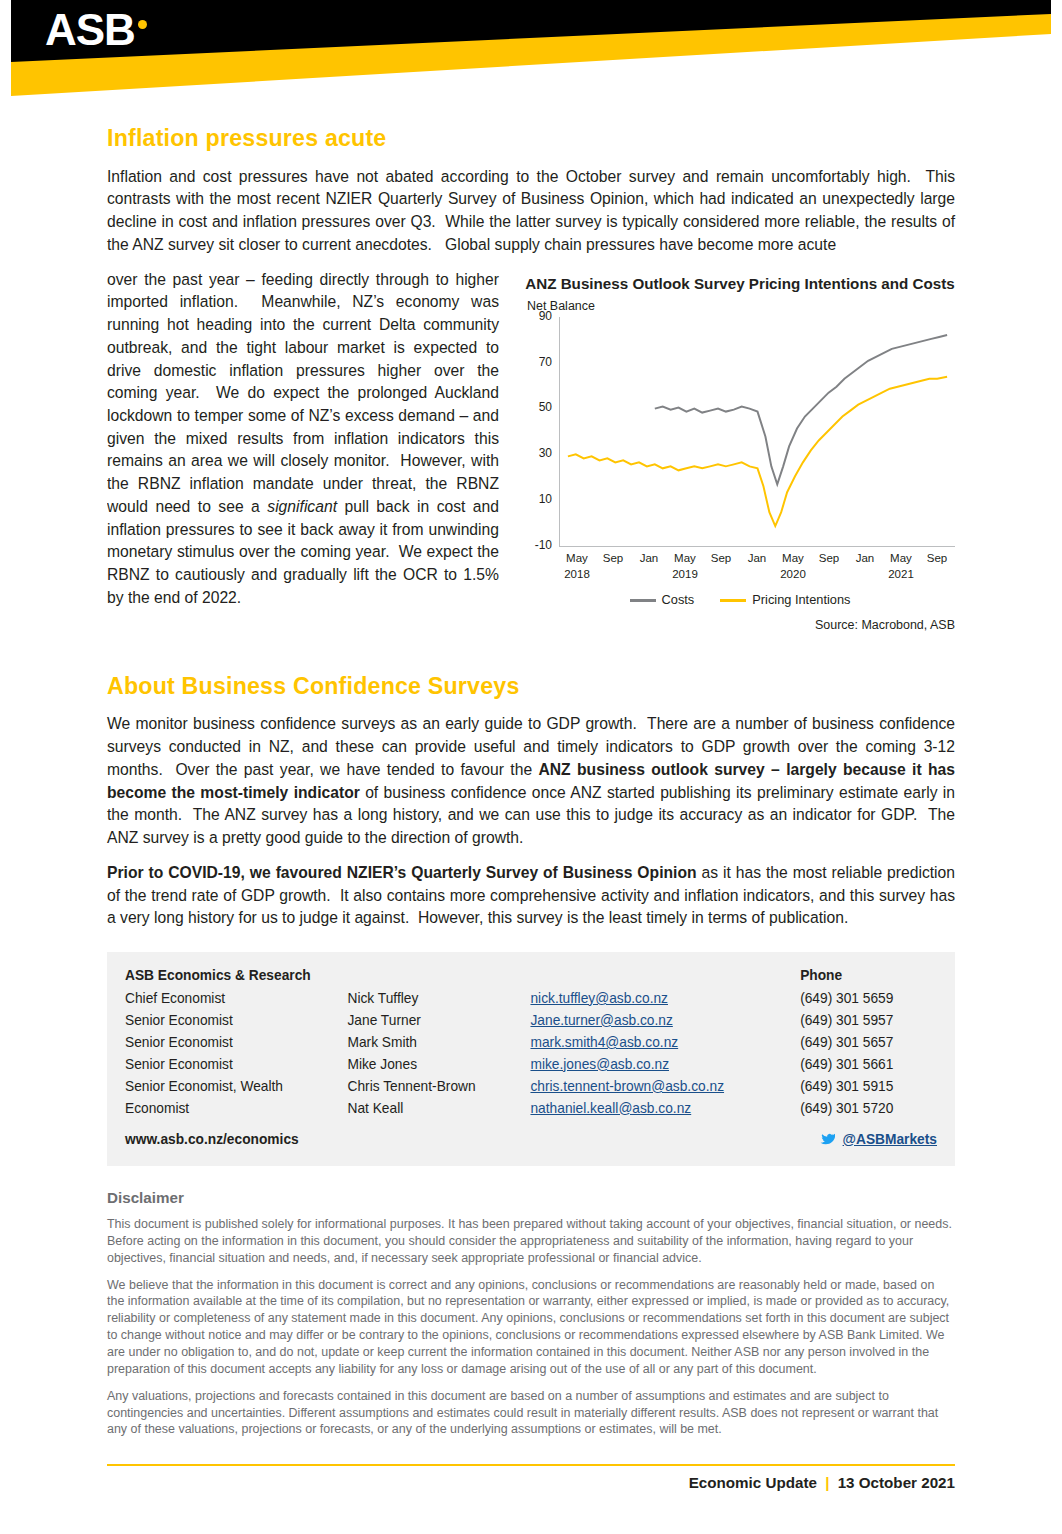ASB
Inflation pressures acute
Inflation and cost pressures have not abated according to the October survey and remain uncomfortably high. This contrasts with the most recent NZIER Quarterly Survey of Business Opinion, which had indicated an unexpectedly large decline in cost and inflation pressures over Q3. While the latter survey is typically considered more reliable, the results of the ANZ survey sit closer to current anecdotes. Global supply chain pressures have become more acute
ANZ Business Outlook Survey Pricing Intentions and Costs
Net Balance
90 70 50 30 10 -10
May 2018 Sep Jan May 2019 Sep Jan May 2020 Sep Jan May 2021 Sep
Costs Pricing Intentions
Source: Macrobond, ASB
over the past year – feeding directly through to higher imported inflation. Meanwhile, NZ’s economy was running hot heading into the current Delta community outbreak, and the tight labour market is expected to drive domestic inflation pressures higher over the coming year. We do expect the prolonged Auckland lockdown to temper some of NZ’s excess demand – and given the mixed results from inflation indicators this remains an area we will closely monitor. However, with the RBNZ inflation mandate under threat, the RBNZ would need to see a significant pull back in cost and inflation pressures to see it back away it from unwinding monetary stimulus over the coming year. We expect the RBNZ to cautiously and gradually lift the OCR to 1.5% by the end of 2022.
About Business Confidence Surveys
We monitor business confidence surveys as an early guide to GDP growth. There are a number of business confidence surveys conducted in NZ, and these can provide useful and timely indicators to GDP growth over the coming 3-12 months. Over the past year, we have tended to favour the ANZ business outlook survey – largely because it has become the most-timely indicator of business confidence once ANZ started publishing its preliminary estimate early in the month. The ANZ survey has a long history, and we can use this to judge its accuracy as an indicator for GDP. The ANZ survey is a pretty good guide to the direction of growth.
Prior to COVID-19, we favoured NZIER’s Quarterly Survey of Business Opinion as it has the most reliable prediction of the trend rate of GDP growth. It also contains more comprehensive activity and inflation indicators, and this survey has a very long history for us to judge it against. However, this survey is the least timely in terms of publication.
| ASB Economics & Research | Phone |
| --- | --- |
| Chief Economist | Nick Tuffley | nick.tuffley@asb.co.nz | (649) 301 5659 |
| Senior Economist | Jane Turner | Jane.turner@asb.co.nz | (649) 301 5957 |
| Senior Economist | Mark Smith | mark.smith4@asb.co.nz | (649) 301 5657 |
| Senior Economist | Mike Jones | mike.jones@asb.co.nz | (649) 301 5661 |
| Senior Economist, Wealth | Chris Tennent-Brown | chris.tennent-brown@asb.co.nz | (649) 301 5915 |
| Economist | Nat Keall | nathaniel.keall@asb.co.nz | (649) 301 5720 |
www.asb.co.nz/economics @ASBMarkets
Disclaimer
This document is published solely for informational purposes. It has been prepared without taking account of your objectives, financial situation, or needs. Before acting on the information in this document, you should consider the appropriateness and suitability of the information, having regard to your objectives, financial situation and needs, and, if necessary seek appropriate professional or financial advice.
We believe that the information in this document is correct and any opinions, conclusions or recommendations are reasonably held or made, based on the information available at the time of its compilation, but no representation or warranty, either expressed or implied, is made or provided as to accuracy, reliability or completeness of any statement made in this document. Any opinions, conclusions or recommendations set forth in this document are subject to change without notice and may differ or be contrary to the opinions, conclusions or recommendations expressed elsewhere by ASB Bank Limited. We are under no obligation to, and do not, update or keep current the information contained in this document. Neither ASB nor any person involved in the preparation of this document accepts any liability for any loss or damage arising out of the use of all or any part of this document.
Any valuations, projections and forecasts contained in this document are based on a number of assumptions and estimates and are subject to contingencies and uncertainties. Different assumptions and estimates could result in materially different results. ASB does not represent or warrant that any of these valuations, projections or forecasts, or any of the underlying assumptions or estimates, will be met.
Economic Update | 13 October 2021